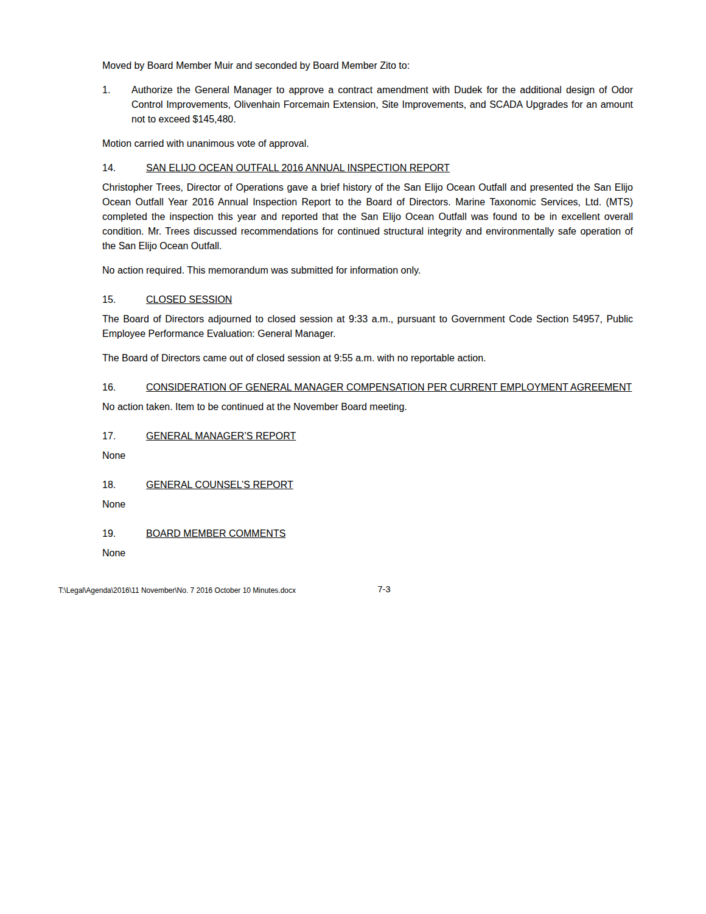Moved by Board Member Muir and seconded by Board Member Zito to:
1.
Authorize the General Manager to approve a contract amendment with Dudek for the additional design of Odor Control Improvements, Olivenhain Forcemain Extension, Site Improvements, and SCADA Upgrades for an amount not to exceed $145,480.
Motion carried with unanimous vote of approval.
14.
SAN ELIJO OCEAN OUTFALL 2016 ANNUAL INSPECTION REPORT
Christopher Trees, Director of Operations gave a brief history of the San Elijo Ocean Outfall and presented the San Elijo Ocean Outfall Year 2016 Annual Inspection Report to the Board of Directors. Marine Taxonomic Services, Ltd. (MTS) completed the inspection this year and reported that the San Elijo Ocean Outfall was found to be in excellent overall condition. Mr. Trees discussed recommendations for continued structural integrity and environmentally safe operation of the San Elijo Ocean Outfall.
No action required. This memorandum was submitted for information only.
15.
CLOSED SESSION
The Board of Directors adjourned to closed session at 9:33 a.m., pursuant to Government Code Section 54957, Public Employee Performance Evaluation: General Manager.
The Board of Directors came out of closed session at 9:55 a.m. with no reportable action.
16.
CONSIDERATION OF GENERAL MANAGER COMPENSATION PER CURRENT EMPLOYMENT AGREEMENT
No action taken. Item to be continued at the November Board meeting.
17.
GENERAL MANAGER’S REPORT
None
18.
GENERAL COUNSEL’S REPORT
None
19.
BOARD MEMBER COMMENTS
None
T:\Legal\Agenda\2016\11 November\No. 7 2016 October 10 Minutes.docx
7-3